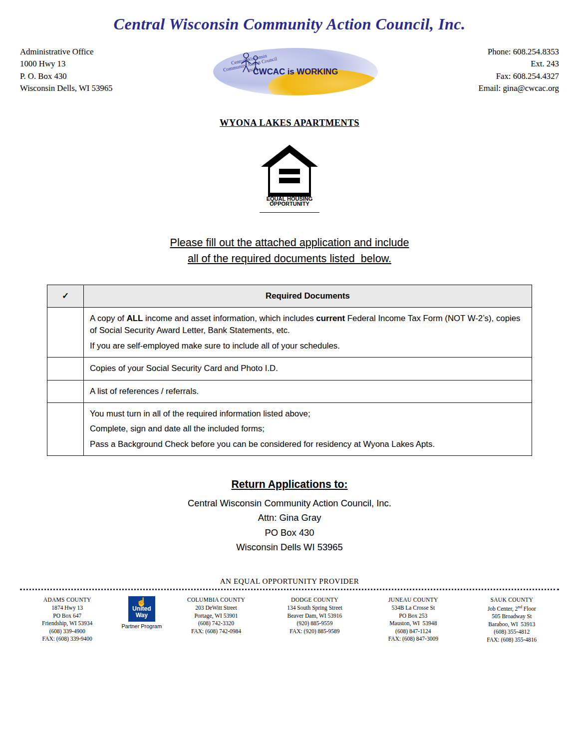Central Wisconsin Community Action Council, Inc.
Administrative Office
1000 Hwy 13
P. O. Box 430
Wisconsin Dells, WI 53965
Central Wisconsin Community Action Council Inc.
CWCAC is WORKING
Phone: 608.254.8353
Ext. 243
Fax: 608.254.4327
Email: gina@cwcac.org
Wyona Lakes Apartments
EQUAL HOUSING OPPORTUNITY
Please fill out the attached application and include
all of the required documents listed below.
| ✓ | Required Documents |
| --- | --- |
| | A copy of ALL income and asset information, which includes current Federal Income Tax Form (NOT W-2’s), copies of Social Security Award Letter, Bank Statements, etc. If you are self-employed make sure to include all of your schedules. |
| | Copies of your Social Security Card and Photo I.D. |
| | A list of references / referrals. |
| | You must turn in all of the required information listed above; Complete, sign and date all the included forms; Pass a Background Check before you can be considered for residency at Wyona Lakes Apts. |
Return Applications to: Central Wisconsin Community Action Council, Inc.
Attn: Gina Gray
PO Box 430
Wisconsin Dells WI 53965
AN EQUAL OPPORTUNITY PROVIDER
ADAMS COUNTY
1874 Hwy 13
PO Box 647
Friendship, WI 53934
(608) 339-4900
FAX: (608) 339-9400
☝ United
Way
Partner Program
COLUMBIA COUNTY
203 DeWitt Street
Portage, WI 53901
(608) 742-3320
FAX: (608) 742-0984
DODGE COUNTY
134 South Spring Street
Beaver Dam, WI 53916
(920) 885-9559
FAX: (920) 885-9589
JUNEAU COUNTY
534B La Crosse St
PO Box 253
Mauston, WI 53948
(608) 847-1124
FAX: (608) 847-3009
SAUK COUNTY
Job Center, 2nd Floor
505 Broadway St
Baraboo, WI 53913
(608) 355-4812
FAX: (608) 355-4816